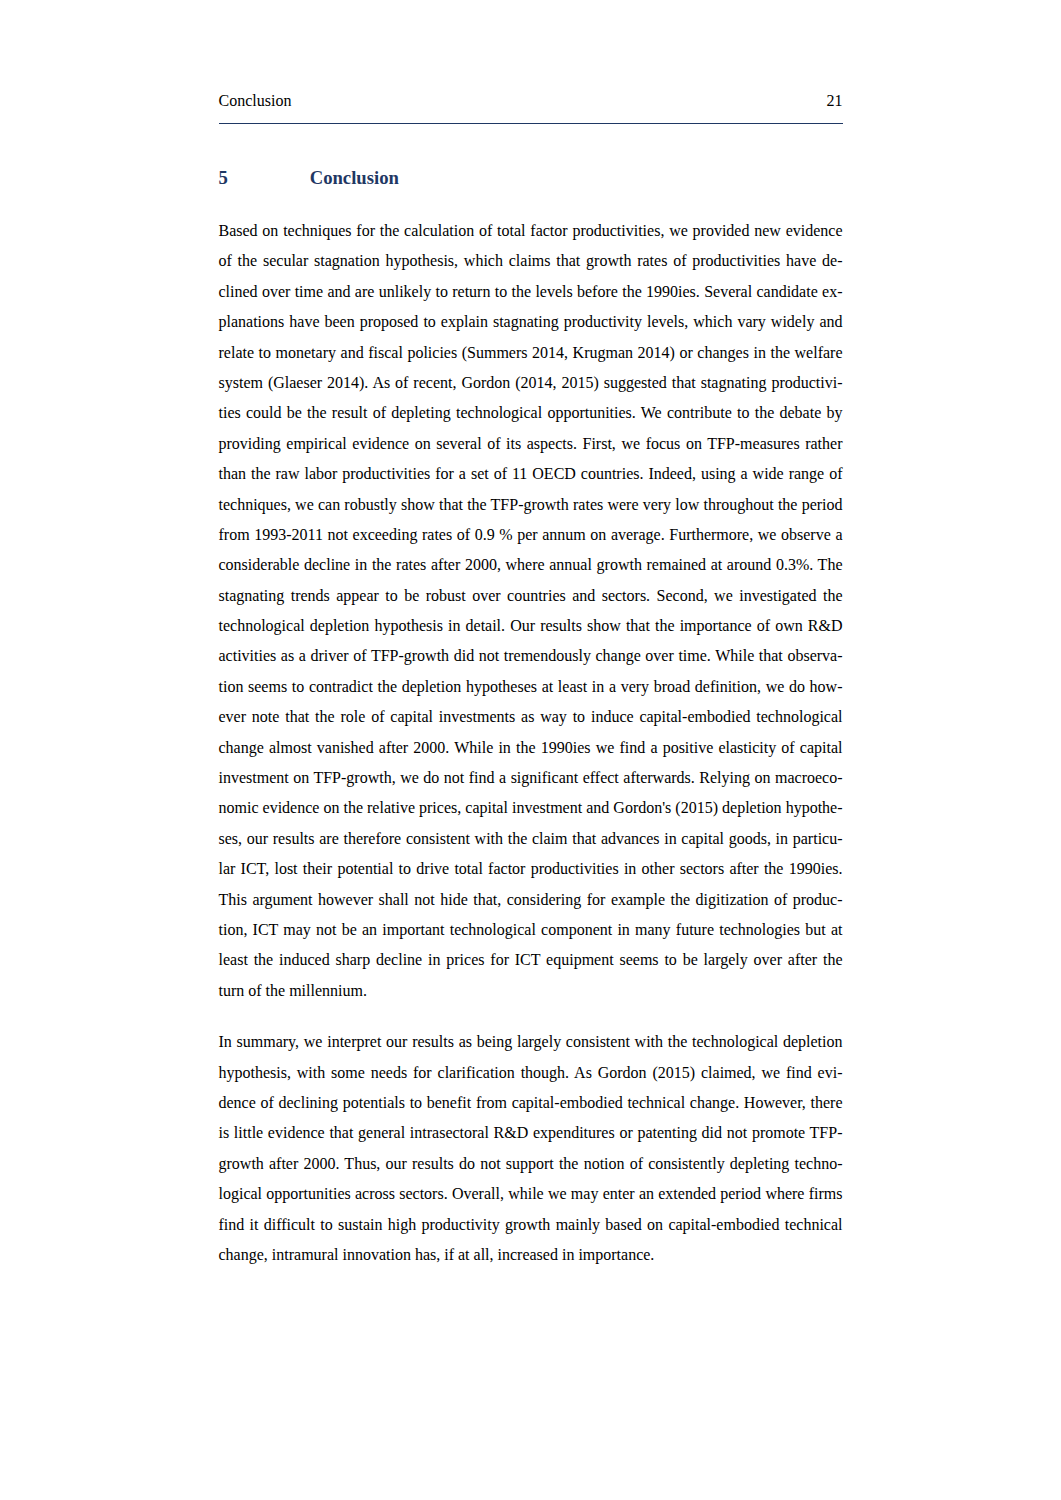Conclusion 21
5 Conclusion
Based on techniques for the calculation of total factor productivities, we provided new evidence of the secular stagnation hypothesis, which claims that growth rates of productivities have declined over time and are unlikely to return to the levels before the 1990ies. Several candidate explanations have been proposed to explain stagnating productivity levels, which vary widely and relate to monetary and fiscal policies (Summers 2014, Krugman 2014) or changes in the welfare system (Glaeser 2014). As of recent, Gordon (2014, 2015) suggested that stagnating productivities could be the result of depleting technological opportunities. We contribute to the debate by providing empirical evidence on several of its aspects. First, we focus on TFP-measures rather than the raw labor productivities for a set of 11 OECD countries. Indeed, using a wide range of techniques, we can robustly show that the TFP-growth rates were very low throughout the period from 1993-2011 not exceeding rates of 0.9 % per annum on average. Furthermore, we observe a considerable decline in the rates after 2000, where annual growth remained at around 0.3%. The stagnating trends appear to be robust over countries and sectors. Second, we investigated the technological depletion hypothesis in detail. Our results show that the importance of own R&D activities as a driver of TFP-growth did not tremendously change over time. While that observation seems to contradict the depletion hypotheses at least in a very broad definition, we do however note that the role of capital investments as way to induce capital-embodied technological change almost vanished after 2000. While in the 1990ies we find a positive elasticity of capital investment on TFP-growth, we do not find a significant effect afterwards. Relying on macroeconomic evidence on the relative prices, capital investment and Gordon's (2015) depletion hypotheses, our results are therefore consistent with the claim that advances in capital goods, in particular ICT, lost their potential to drive total factor productivities in other sectors after the 1990ies. This argument however shall not hide that, considering for example the digitization of production, ICT may not be an important technological component in many future technologies but at least the induced sharp decline in prices for ICT equipment seems to be largely over after the turn of the millennium.
In summary, we interpret our results as being largely consistent with the technological depletion hypothesis, with some needs for clarification though. As Gordon (2015) claimed, we find evidence of declining potentials to benefit from capital-embodied technical change. However, there is little evidence that general intrasectoral R&D expenditures or patenting did not promote TFP-growth after 2000. Thus, our results do not support the notion of consistently depleting technological opportunities across sectors. Overall, while we may enter an extended period where firms find it difficult to sustain high productivity growth mainly based on capital-embodied technical change, intramural innovation has, if at all, increased in importance.